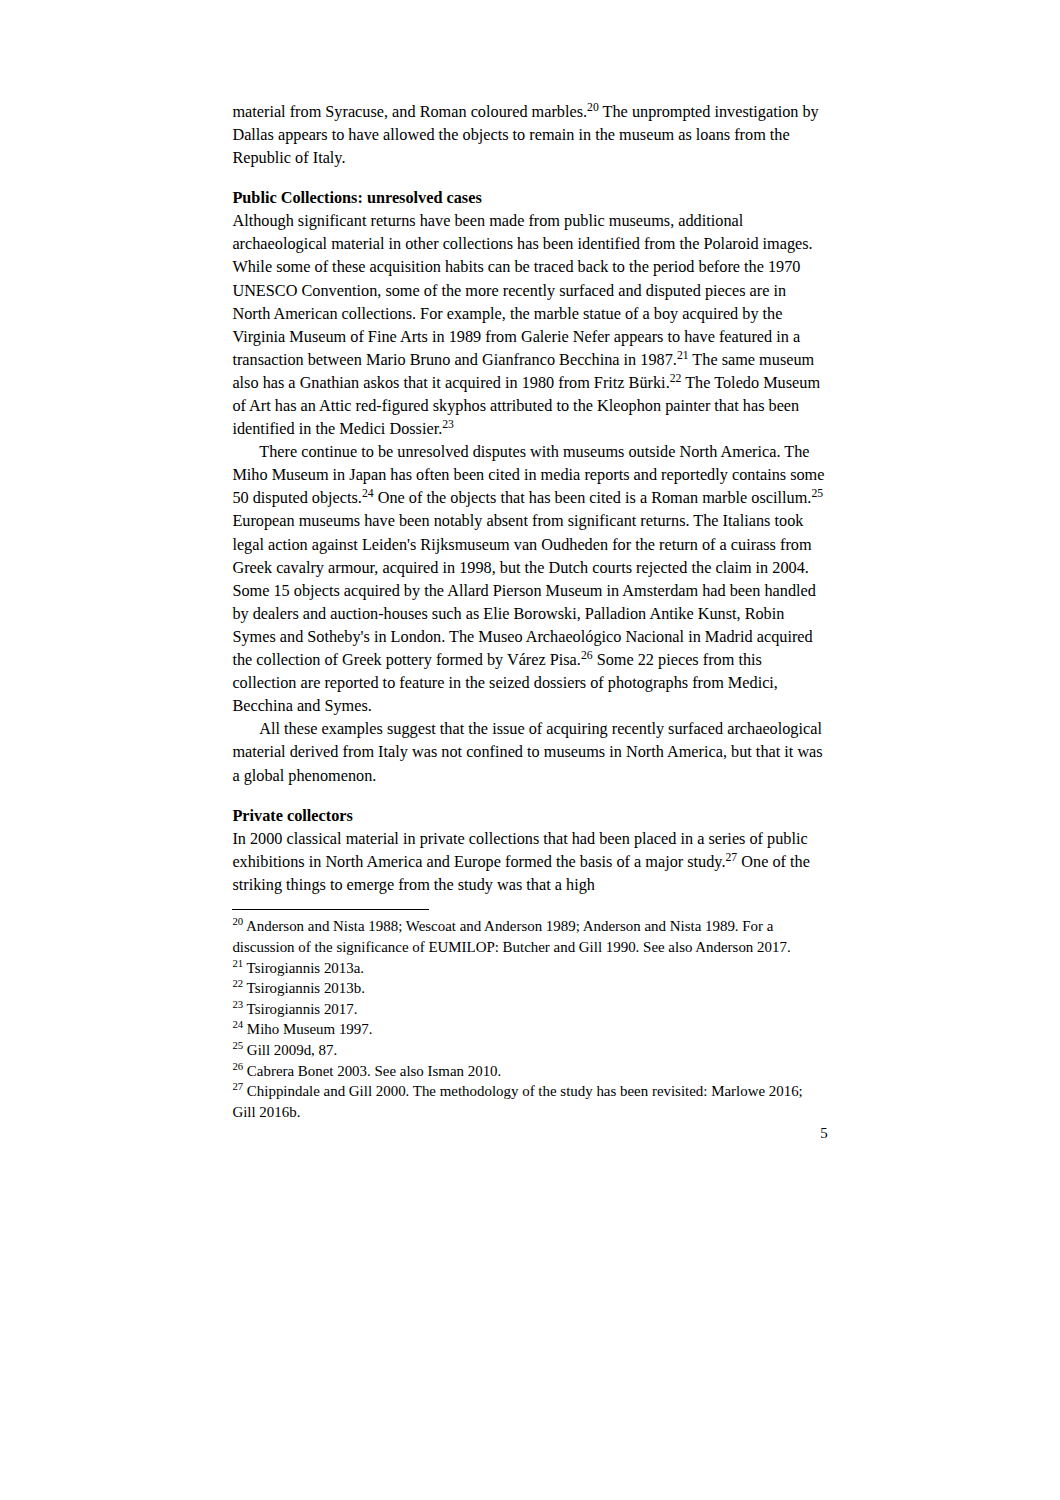material from Syracuse, and Roman coloured marbles.20 The unprompted investigation by Dallas appears to have allowed the objects to remain in the museum as loans from the Republic of Italy.
Public Collections: unresolved cases
Although significant returns have been made from public museums, additional archaeological material in other collections has been identified from the Polaroid images. While some of these acquisition habits can be traced back to the period before the 1970 UNESCO Convention, some of the more recently surfaced and disputed pieces are in North American collections. For example, the marble statue of a boy acquired by the Virginia Museum of Fine Arts in 1989 from Galerie Nefer appears to have featured in a transaction between Mario Bruno and Gianfranco Becchina in 1987.21 The same museum also has a Gnathian askos that it acquired in 1980 from Fritz Bürki.22 The Toledo Museum of Art has an Attic red-figured skyphos attributed to the Kleophon painter that has been identified in the Medici Dossier.23
There continue to be unresolved disputes with museums outside North America. The Miho Museum in Japan has often been cited in media reports and reportedly contains some 50 disputed objects.24 One of the objects that has been cited is a Roman marble oscillum.25 European museums have been notably absent from significant returns. The Italians took legal action against Leiden's Rijksmuseum van Oudheden for the return of a cuirass from Greek cavalry armour, acquired in 1998, but the Dutch courts rejected the claim in 2004. Some 15 objects acquired by the Allard Pierson Museum in Amsterdam had been handled by dealers and auction-houses such as Elie Borowski, Palladion Antike Kunst, Robin Symes and Sotheby's in London. The Museo Archaeológico Nacional in Madrid acquired the collection of Greek pottery formed by Várez Pisa.26 Some 22 pieces from this collection are reported to feature in the seized dossiers of photographs from Medici, Becchina and Symes.
All these examples suggest that the issue of acquiring recently surfaced archaeological material derived from Italy was not confined to museums in North America, but that it was a global phenomenon.
Private collectors
In 2000 classical material in private collections that had been placed in a series of public exhibitions in North America and Europe formed the basis of a major study.27 One of the striking things to emerge from the study was that a high
20 Anderson and Nista 1988; Wescoat and Anderson 1989; Anderson and Nista 1989. For a discussion of the significance of EUMILOP: Butcher and Gill 1990. See also Anderson 2017.
21 Tsirogiannis 2013a.
22 Tsirogiannis 2013b.
23 Tsirogiannis 2017.
24 Miho Museum 1997.
25 Gill 2009d, 87.
26 Cabrera Bonet 2003. See also Isman 2010.
27 Chippindale and Gill 2000. The methodology of the study has been revisited: Marlowe 2016; Gill 2016b.
5